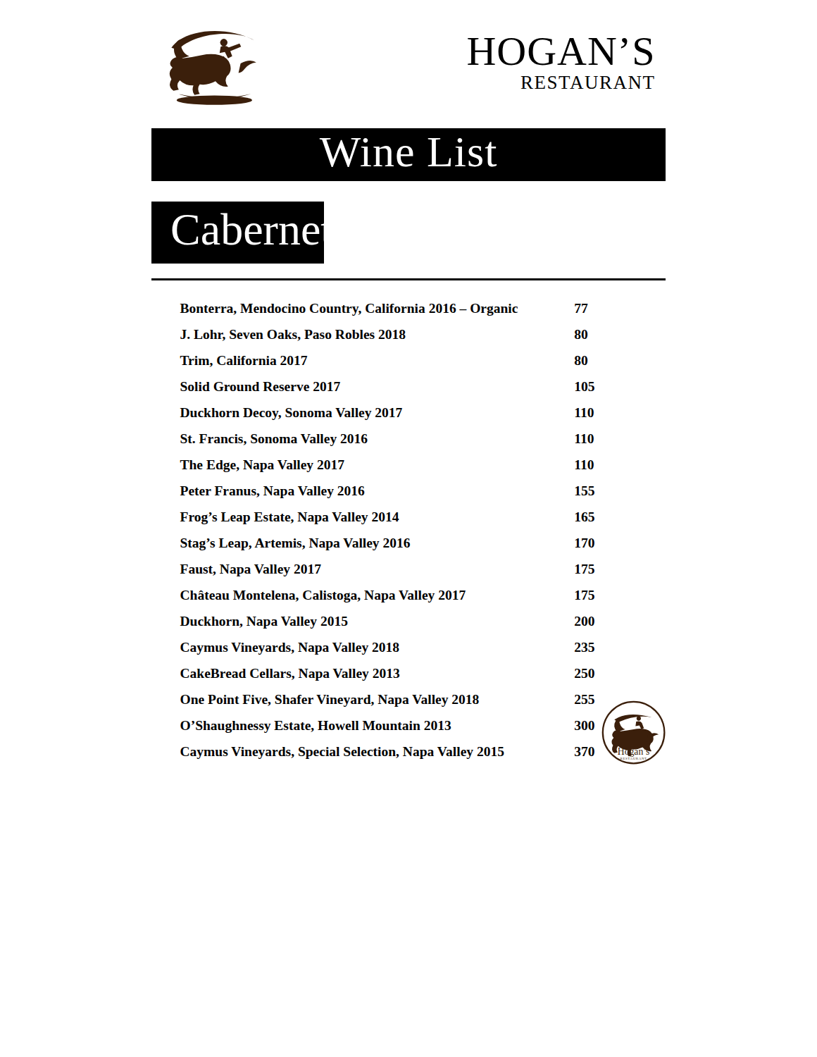HOGAN’S
RESTAURANT
Wine List
Cabernet
| Bonterra, Mendocino Country, California 2016 – Organic | 77 |
| J. Lohr, Seven Oaks, Paso Robles 2018 | 80 |
| Trim, California 2017 | 80 |
| Solid Ground Reserve 2017 | 105 |
| Duckhorn Decoy, Sonoma Valley 2017 | 110 |
| St. Francis, Sonoma Valley 2016 | 110 |
| The Edge, Napa Valley 2017 | 110 |
| Peter Franus, Napa Valley 2016 | 155 |
| Frog’s Leap Estate, Napa Valley 2014 | 165 |
| Stag’s Leap, Artemis, Napa Valley 2016 | 170 |
| Faust, Napa Valley 2017 | 175 |
| Château Montelena, Calistoga, Napa Valley 2017 | 175 |
| Duckhorn, Napa Valley 2015 | 200 |
| Caymus Vineyards, Napa Valley 2018 | 235 |
| CakeBread Cellars, Napa Valley 2013 | 250 |
| One Point Five, Shafer Vineyard, Napa Valley 2018 | 255 |
| O’Shaughnessy Estate, Howell Mountain 2013 | 300 |
| Caymus Vineyards, Special Selection, Napa Valley 2015 | 370 |
Hogan’s RESTAURANT